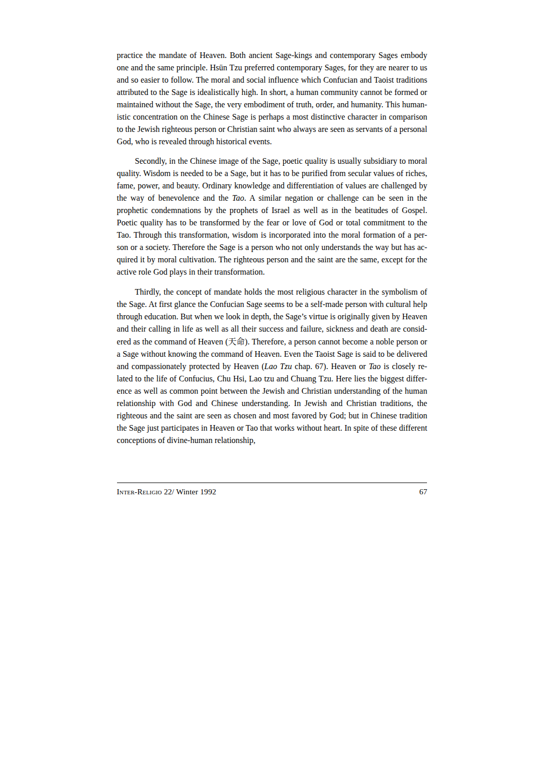practice the mandate of Heaven. Both ancient Sage-kings and contemporary Sages embody one and the same principle. Hsün Tzu preferred contemporary Sages, for they are nearer to us and so easier to follow. The moral and social influence which Confucian and Taoist traditions attributed to the Sage is idealistically high. In short, a human community cannot be formed or maintained without the Sage, the very embodiment of truth, order, and humanity. This humanistic concentration on the Chinese Sage is perhaps a most distinctive character in comparison to the Jewish righteous person or Christian saint who always are seen as servants of a personal God, who is revealed through historical events.
Secondly, in the Chinese image of the Sage, poetic quality is usually subsidiary to moral quality. Wisdom is needed to be a Sage, but it has to be purified from secular values of riches, fame, power, and beauty. Ordinary knowledge and differentiation of values are challenged by the way of benevolence and the Tao. A similar negation or challenge can be seen in the prophetic condemnations by the prophets of Israel as well as in the beatitudes of Gospel. Poetic quality has to be transformed by the fear or love of God or total commitment to the Tao. Through this transformation, wisdom is incorporated into the moral formation of a person or a society. Therefore the Sage is a person who not only understands the way but has acquired it by moral cultivation. The righteous person and the saint are the same, except for the active role God plays in their transformation.
Thirdly, the concept of mandate holds the most religious character in the symbolism of the Sage. At first glance the Confucian Sage seems to be a self-made person with cultural help through education. But when we look in depth, the Sage’s virtue is originally given by Heaven and their calling in life as well as all their success and failure, sickness and death are considered as the command of Heaven (天命). Therefore, a person cannot become a noble person or a Sage without knowing the command of Heaven. Even the Taoist Sage is said to be delivered and compassionately protected by Heaven (Lao Tzu chap. 67). Heaven or Tao is closely related to the life of Confucius, Chu Hsi, Lao tzu and Chuang Tzu. Here lies the biggest difference as well as common point between the Jewish and Christian understanding of the human relationship with God and Chinese understanding. In Jewish and Christian traditions, the righteous and the saint are seen as chosen and most favored by God; but in Chinese tradition the Sage just participates in Heaven or Tao that works without heart. In spite of these different conceptions of divine-human relationship,
Inter-Religio 22/ Winter 1992 67